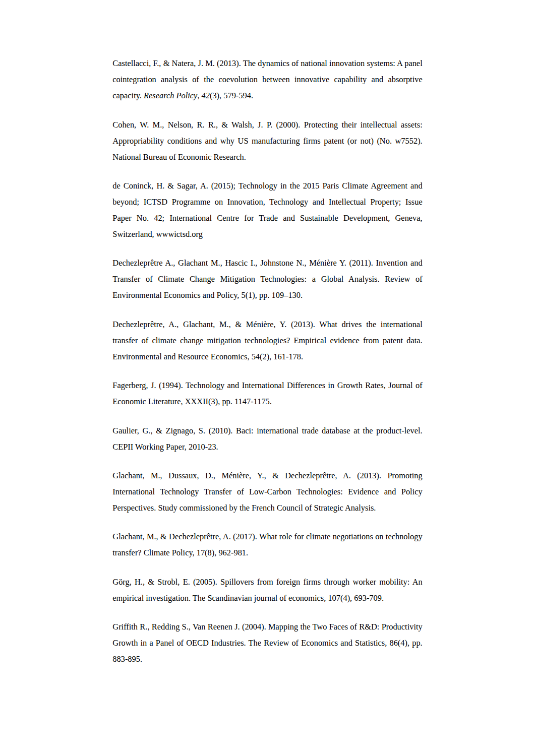Castellacci, F., & Natera, J. M. (2013). The dynamics of national innovation systems: A panel cointegration analysis of the coevolution between innovative capability and absorptive capacity. Research Policy, 42(3), 579-594.
Cohen, W. M., Nelson, R. R., & Walsh, J. P. (2000). Protecting their intellectual assets: Appropriability conditions and why US manufacturing firms patent (or not) (No. w7552). National Bureau of Economic Research.
de Coninck, H. & Sagar, A. (2015); Technology in the 2015 Paris Climate Agreement and beyond; ICTSD Programme on Innovation, Technology and Intellectual Property; Issue Paper No. 42; International Centre for Trade and Sustainable Development, Geneva, Switzerland, wwwictsd.org
Dechezleprêtre A., Glachant M., Hascic I., Johnstone N., Ménière Y. (2011). Invention and Transfer of Climate Change Mitigation Technologies: a Global Analysis. Review of Environmental Economics and Policy, 5(1), pp. 109–130.
Dechezleprêtre, A., Glachant, M., & Ménière, Y. (2013). What drives the international transfer of climate change mitigation technologies? Empirical evidence from patent data. Environmental and Resource Economics, 54(2), 161-178.
Fagerberg, J. (1994). Technology and International Differences in Growth Rates, Journal of Economic Literature, XXXII(3), pp. 1147-1175.
Gaulier, G., & Zignago, S. (2010). Baci: international trade database at the product-level. CEPII Working Paper, 2010-23.
Glachant, M., Dussaux, D., Ménière, Y., & Dechezleprêtre, A. (2013). Promoting International Technology Transfer of Low-Carbon Technologies: Evidence and Policy Perspectives. Study commissioned by the French Council of Strategic Analysis.
Glachant, M., & Dechezleprêtre, A. (2017). What role for climate negotiations on technology transfer? Climate Policy, 17(8), 962-981.
Görg, H., & Strobl, E. (2005). Spillovers from foreign firms through worker mobility: An empirical investigation. The Scandinavian journal of economics, 107(4), 693-709.
Griffith R., Redding S., Van Reenen J. (2004). Mapping the Two Faces of R&D: Productivity Growth in a Panel of OECD Industries. The Review of Economics and Statistics, 86(4), pp. 883-895.